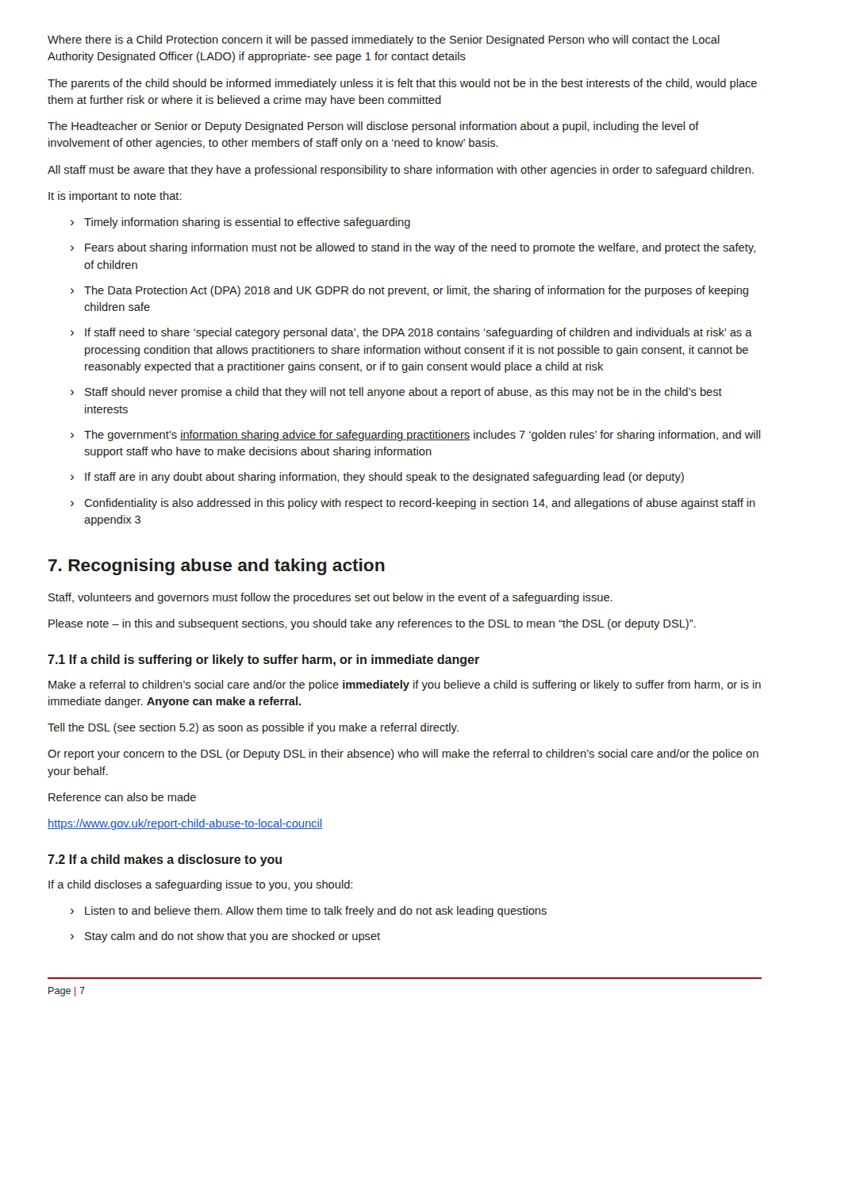Where there is a Child Protection concern it will be passed immediately to the Senior Designated Person who will contact the Local Authority Designated Officer (LADO) if appropriate- see page 1 for contact details
The parents of the child should be informed immediately unless it is felt that this would not be in the best interests of the child, would place them at further risk or where it is believed a crime may have been committed
The Headteacher or Senior or Deputy Designated Person will disclose personal information about a pupil, including the level of involvement of other agencies, to other members of staff only on a ‘need to know’ basis.
All staff must be aware that they have a professional responsibility to share information with other agencies in order to safeguard children.
It is important to note that:
Timely information sharing is essential to effective safeguarding
Fears about sharing information must not be allowed to stand in the way of the need to promote the welfare, and protect the safety, of children
The Data Protection Act (DPA) 2018 and UK GDPR do not prevent, or limit, the sharing of information for the purposes of keeping children safe
If staff need to share ‘special category personal data’, the DPA 2018 contains ‘safeguarding of children and individuals at risk’ as a processing condition that allows practitioners to share information without consent if it is not possible to gain consent, it cannot be reasonably expected that a practitioner gains consent, or if to gain consent would place a child at risk
Staff should never promise a child that they will not tell anyone about a report of abuse, as this may not be in the child’s best interests
The government’s information sharing advice for safeguarding practitioners includes 7 ‘golden rules’ for sharing information, and will support staff who have to make decisions about sharing information
If staff are in any doubt about sharing information, they should speak to the designated safeguarding lead (or deputy)
Confidentiality is also addressed in this policy with respect to record-keeping in section 14, and allegations of abuse against staff in appendix 3
7. Recognising abuse and taking action
Staff, volunteers and governors must follow the procedures set out below in the event of a safeguarding issue.
Please note – in this and subsequent sections, you should take any references to the DSL to mean “the DSL (or deputy DSL)”.
7.1 If a child is suffering or likely to suffer harm, or in immediate danger
Make a referral to children’s social care and/or the police immediately if you believe a child is suffering or likely to suffer from harm, or is in immediate danger. Anyone can make a referral.
Tell the DSL (see section 5.2) as soon as possible if you make a referral directly.
Or report your concern to the DSL (or Deputy DSL in their absence) who will make the referral to children’s social care and/or the police on your behalf.
Reference can also be made
https://www.gov.uk/report-child-abuse-to-local-council
7.2 If a child makes a disclosure to you
If a child discloses a safeguarding issue to you, you should:
Listen to and believe them. Allow them time to talk freely and do not ask leading questions
Stay calm and do not show that you are shocked or upset
Page | 7